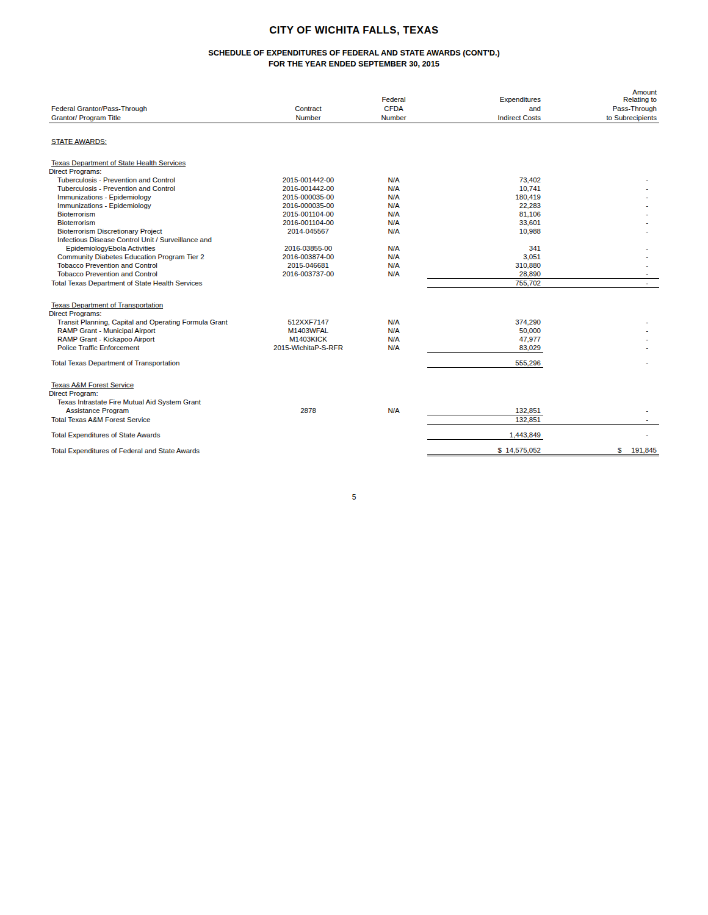CITY OF WICHITA FALLS, TEXAS
SCHEDULE OF EXPENDITURES OF FEDERAL AND STATE AWARDS (CONT'D.)
FOR THE YEAR ENDED SEPTEMBER 30, 2015
| | | Federal | Expenditures | Amount Relating to |
| --- | --- | --- | --- | --- |
| Federal Grantor/Pass-Through | Contract | CFDA | and | Pass-Through |
| Grantor/ Program Title | Number | Number | Indirect Costs | to Subrecipients |
| STATE AWARDS: | | | | |
| Texas Department of State Health Services | | | | |
| Direct Programs: | | | | |
| Tuberculosis - Prevention and Control | 2015-001442-00 | N/A | 73,402 | - |
| Tuberculosis - Prevention and Control | 2016-001442-00 | N/A | 10,741 | - |
| Immunizations - Epidemiology | 2015-000035-00 | N/A | 180,419 | - |
| Immunizations - Epidemiology | 2016-000035-00 | N/A | 22,283 | - |
| Bioterrorism | 2015-001104-00 | N/A | 81,106 | - |
| Bioterrorism | 2016-001104-00 | N/A | 33,601 | - |
| Bioterrorism Discretionary Project | 2014-045567 | N/A | 10,988 | - |
| Infectious Disease Control Unit / Surveillance and | | | | |
| EpidemiologyEbola Activities | 2016-03855-00 | N/A | 341 | - |
| Community Diabetes Education Program Tier 2 | 2016-003874-00 | N/A | 3,051 | - |
| Tobacco Prevention and Control | 2015-046681 | N/A | 310,880 | - |
| Tobacco Prevention and Control | 2016-003737-00 | N/A | 28,890 | - |
| Total Texas Department of State Health Services | | | 755,702 | - |
| Texas Department of Transportation | | | | |
| Direct Programs: | | | | |
| Transit Planning, Capital and Operating Formula Grant | 512XXF7147 | N/A | 374,290 | - |
| RAMP Grant - Municipal Airport | M1403WFAL | N/A | 50,000 | - |
| RAMP Grant - Kickapoo Airport | M1403KICK | N/A | 47,977 | - |
| Police Traffic Enforcement | 2015-WichitaP-S-RFR | N/A | 83,029 | - |
| Total Texas Department of Transportation | | | 555,296 | - |
| Texas A&M Forest Service | | | | |
| Direct Program: | | | | |
| Texas Intrastate Fire Mutual Aid System Grant | | | | |
| Assistance Program | 2878 | N/A | 132,851 | - |
| Total Texas A&M Forest Service | | | 132,851 | - |
| Total Expenditures of State Awards | | | 1,443,849 | - |
| Total Expenditures of Federal and State Awards | | | $ 14,575,052 | $ 191,845 |
5